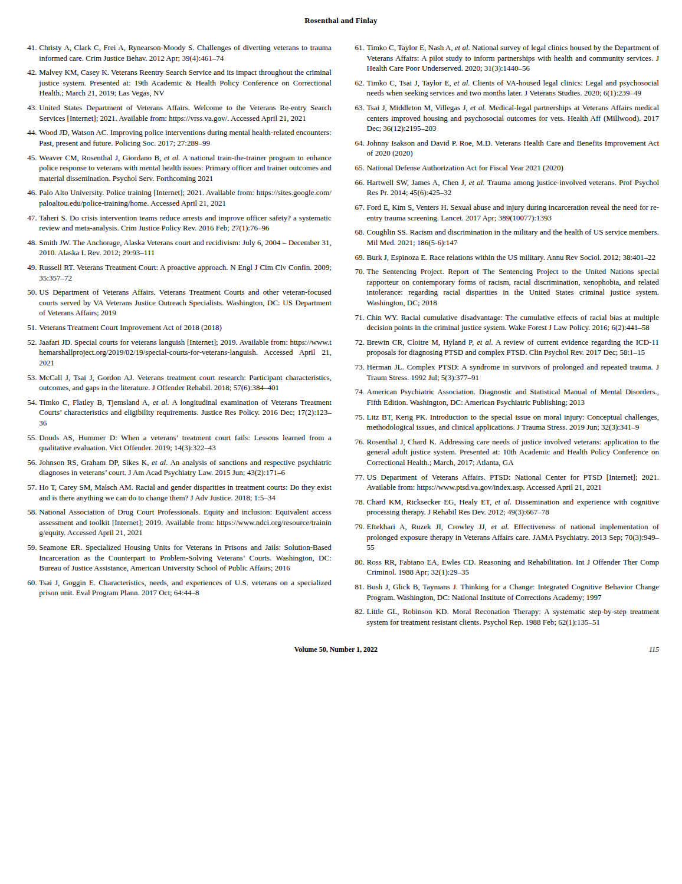Rosenthal and Finlay
41 Christy A, Clark C, Frei A, Rynearson-Moody S. Challenges of diverting veterans to trauma informed care. Crim Justice Behav. 2012 Apr; 39(4):461–74
42 Malvey KM, Casey K. Veterans Reentry Search Service and its impact throughout the criminal justice system. Presented at: 19th Academic & Health Policy Conference on Correctional Health.; March 21, 2019; Las Vegas, NV
43 United States Department of Veterans Affairs. Welcome to the Veterans Re-entry Search Services [Internet]; 2021. Available from: https://vrss.va.gov/. Accessed April 21, 2021
44 Wood JD, Watson AC. Improving police interventions during mental health-related encounters: Past, present and future. Policing Soc. 2017; 27:289–99
45 Weaver CM, Rosenthal J, Giordano B, et al. A national train-the-trainer program to enhance police response to veterans with mental health issues: Primary officer and trainer outcomes and material dissemination. Psychol Serv. Forthcoming 2021
46 Palo Alto University. Police training [Internet]; 2021. Available from: https://sites.google.com/paloaltou.edu/police-training/home. Accessed April 21, 2021
47 Taheri S. Do crisis intervention teams reduce arrests and improve officer safety? a systematic review and meta-analysis. Crim Justice Policy Rev. 2016 Feb; 27(1):76–96
48 Smith JW. The Anchorage, Alaska Veterans court and recidivism: July 6, 2004 – December 31, 2010. Alaska L Rev. 2012; 29:93–111
49 Russell RT. Veterans Treatment Court: A proactive approach. N Engl J Cim Civ Confin. 2009; 35:357–72
50 US Department of Veterans Affairs. Veterans Treatment Courts and other veteran-focused courts served by VA Veterans Justice Outreach Specialists. Washington, DC: US Department of Veterans Affairs; 2019
51 Veterans Treatment Court Improvement Act of 2018 (2018)
52 Jaafari JD. Special courts for veterans languish [Internet]; 2019. Available from: https://www.themarshallproject.org/2019/02/19/special-courts-for-veterans-languish. Accessed April 21, 2021
53 McCall J, Tsai J, Gordon AJ. Veterans treatment court research: Participant characteristics, outcomes, and gaps in the literature. J Offender Rehabil. 2018; 57(6):384–401
54 Timko C, Flatley B, Tjemsland A, et al. A longitudinal examination of Veterans Treatment Courts’ characteristics and eligibility requirements. Justice Res Policy. 2016 Dec; 17(2):123–36
55 Douds AS, Hummer D: When a veterans’ treatment court fails: Lessons learned from a qualitative evaluation. Vict Offender. 2019; 14(3):322–43
56 Johnson RS, Graham DP, Sikes K, et al. An analysis of sanctions and respective psychiatric diagnoses in veterans’ court. J Am Acad Psychiatry Law. 2015 Jun; 43(2):171–6
57 Ho T, Carey SM, Malsch AM. Racial and gender disparities in treatment courts: Do they exist and is there anything we can do to change them? J Adv Justice. 2018; 1:5–34
58 National Association of Drug Court Professionals. Equity and inclusion: Equivalent access assessment and toolkit [Internet]; 2019. Available from: https://www.ndci.org/resource/training/equity. Accessed April 21, 2021
59 Seamone ER. Specialized Housing Units for Veterans in Prisons and Jails: Solution-Based Incarceration as the Counterpart to Problem-Solving Veterans’ Courts. Washington, DC: Bureau of Justice Assistance, American University School of Public Affairs; 2016
60 Tsai J, Goggin E. Characteristics, needs, and experiences of U.S. veterans on a specialized prison unit. Eval Program Plann. 2017 Oct; 64:44–8
61 Timko C, Taylor E, Nash A, et al. National survey of legal clinics housed by the Department of Veterans Affairs: A pilot study to inform partnerships with health and community services. J Health Care Poor Underserved. 2020; 31(3):1440–56
62 Timko C, Tsai J, Taylor E, et al. Clients of VA-housed legal clinics: Legal and psychosocial needs when seeking services and two months later. J Veterans Studies. 2020; 6(1):239–49
63 Tsai J, Middleton M, Villegas J, et al. Medical-legal partnerships at Veterans Affairs medical centers improved housing and psychosocial outcomes for vets. Health Aff (Millwood). 2017 Dec; 36(12):2195–203
64 Johnny Isakson and David P. Roe, M.D. Veterans Health Care and Benefits Improvement Act of 2020 (2020)
65 National Defense Authorization Act for Fiscal Year 2021 (2020)
66 Hartwell SW, James A, Chen J, et al. Trauma among justice-involved veterans. Prof Psychol Res Pr. 2014; 45(6):425–32
67 Ford E, Kim S, Venters H. Sexual abuse and injury during incarceration reveal the need for re-entry trauma screening. Lancet. 2017 Apr; 389(10077):1393
68 Coughlin SS. Racism and discrimination in the military and the health of US service members. Mil Med. 2021; 186(5-6):147
69 Burk J, Espinoza E. Race relations within the US military. Annu Rev Sociol. 2012; 38:401–22
70 The Sentencing Project. Report of The Sentencing Project to the United Nations special rapporteur on contemporary forms of racism, racial discrimination, xenophobia, and related intolerance: regarding racial disparities in the United States criminal justice system. Washington, DC; 2018
71 Chin WY. Racial cumulative disadvantage: The cumulative effects of racial bias at multiple decision points in the criminal justice system. Wake Forest J Law Policy. 2016; 6(2):441–58
72 Brewin CR, Cloitre M, Hyland P, et al. A review of current evidence regarding the ICD-11 proposals for diagnosing PTSD and complex PTSD. Clin Psychol Rev. 2017 Dec; 58:1–15
73 Herman JL. Complex PTSD: A syndrome in survivors of prolonged and repeated trauma. J Traum Stress. 1992 Jul; 5(3):377–91
74 American Psychiatric Association. Diagnostic and Statistical Manual of Mental Disorders., Fifth Edition. Washington, DC: American Psychiatric Publishing; 2013
75 Litz BT, Kerig PK. Introduction to the special issue on moral injury: Conceptual challenges, methodological issues, and clinical applications. J Trauma Stress. 2019 Jun; 32(3):341–9
76 Rosenthal J, Chard K. Addressing care needs of justice involved veterans: application to the general adult justice system. Presented at: 10th Academic and Health Policy Conference on Correctional Health.; March, 2017; Atlanta, GA
77 US Department of Veterans Affairs. PTSD: National Center for PTSD [Internet]; 2021. Available from: https://www.ptsd.va.gov/index.asp. Accessed April 21, 2021
78 Chard KM, Ricksecker EG, Healy ET, et al. Dissemination and experience with cognitive processing therapy. J Rehabil Res Dev. 2012; 49(3):667–78
79 Eftekhari A, Ruzek JI, Crowley JJ, et al. Effectiveness of national implementation of prolonged exposure therapy in Veterans Affairs care. JAMA Psychiatry. 2013 Sep; 70(3):949–55
80 Ross RR, Fabiano EA, Ewles CD. Reasoning and Rehabilitation. Int J Offender Ther Comp Criminol. 1988 Apr; 32(1):29–35
81 Bush J, Glick B, Taymans J. Thinking for a Change: Integrated Cognitive Behavior Change Program. Washington, DC: National Institute of Corrections Academy; 1997
82 Little GL, Robinson KD. Moral Reconation Therapy: A systematic step-by-step treatment system for treatment resistant clients. Psychol Rep. 1988 Feb; 62(1):135–51
115 Volume 50, Number 1, 2022